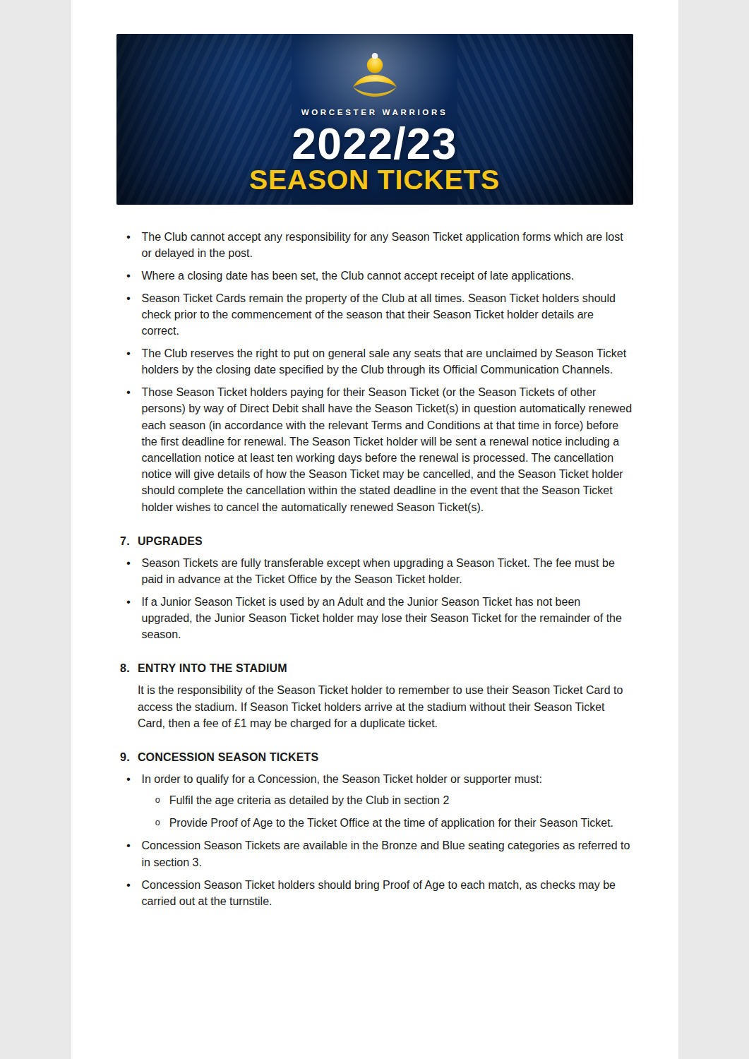Worcester Warriors
2022/23
SEASON TICKETS
The Club cannot accept any responsibility for any Season Ticket application forms which are lost or delayed in the post.
Where a closing date has been set, the Club cannot accept receipt of late applications.
Season Ticket Cards remain the property of the Club at all times. Season Ticket holders should check prior to the commencement of the season that their Season Ticket holder details are correct.
The Club reserves the right to put on general sale any seats that are unclaimed by Season Ticket holders by the closing date specified by the Club through its Official Communication Channels.
Those Season Ticket holders paying for their Season Ticket (or the Season Tickets of other persons) by way of Direct Debit shall have the Season Ticket(s) in question automatically renewed each season (in accordance with the relevant Terms and Conditions at that time in force) before the first deadline for renewal. The Season Ticket holder will be sent a renewal notice including a cancellation notice at least ten working days before the renewal is processed. The cancellation notice will give details of how the Season Ticket may be cancelled, and the Season Ticket holder should complete the cancellation within the stated deadline in the event that the Season Ticket holder wishes to cancel the automatically renewed Season Ticket(s).
7. UPGRADES
Season Tickets are fully transferable except when upgrading a Season Ticket. The fee must be paid in advance at the Ticket Office by the Season Ticket holder.
If a Junior Season Ticket is used by an Adult and the Junior Season Ticket has not been upgraded, the Junior Season Ticket holder may lose their Season Ticket for the remainder of the season.
8. ENTRY INTO THE STADIUM
It is the responsibility of the Season Ticket holder to remember to use their Season Ticket Card to access the stadium. If Season Ticket holders arrive at the stadium without their Season Ticket Card, then a fee of £1 may be charged for a duplicate ticket.
9. CONCESSION SEASON TICKETS
In order to qualify for a Concession, the Season Ticket holder or supporter must:
Fulfil the age criteria as detailed by the Club in section 2
Provide Proof of Age to the Ticket Office at the time of application for their Season Ticket.
Concession Season Tickets are available in the Bronze and Blue seating categories as referred to in section 3.
Concession Season Ticket holders should bring Proof of Age to each match, as checks may be carried out at the turnstile.